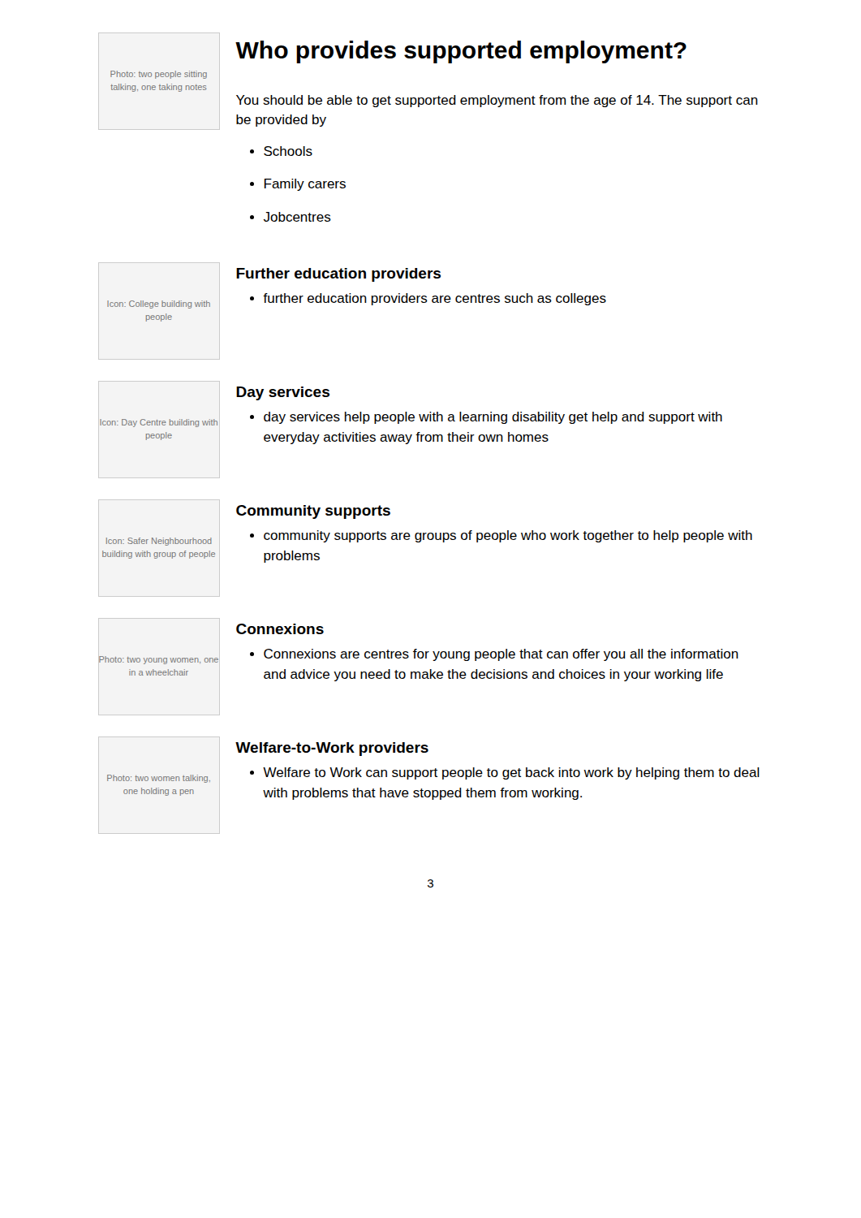Photo: two people sitting talking, one taking notes
Who provides supported employment?
You should be able to get supported employment from the age of 14. The support can be provided by
Schools
Family carers
Jobcentres
Icon: College building with people
Further education providers
further education providers are centres such as colleges
Icon: Day Centre building with people
Day services
day services help people with a learning disability get help and support with everyday activities away from their own homes
Icon: Safer Neighbourhood building with group of people
Community supports
community supports are groups of people who work together to help people with problems
Photo: two young women, one in a wheelchair
Connexions
Connexions are centres for young people that can offer you all the information and advice you need to make the decisions and choices in your working life
Photo: two women talking, one holding a pen
Welfare-to-Work providers
Welfare to Work can support people to get back into work by helping them to deal with problems that have stopped them from working.
3